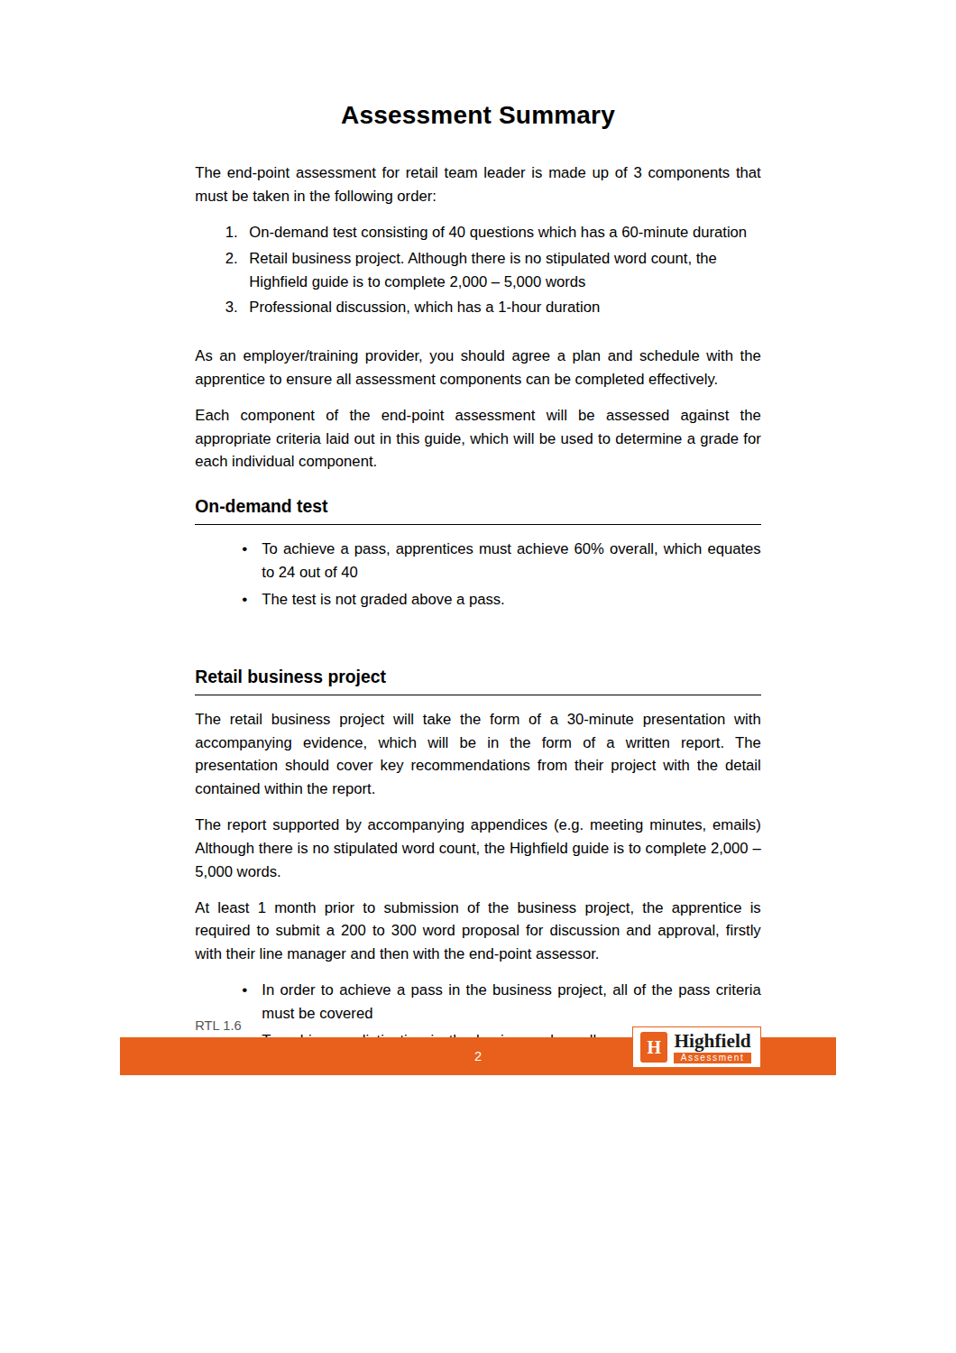Assessment Summary
The end-point assessment for retail team leader is made up of 3 components that must be taken in the following order:
On-demand test consisting of 40 questions which has a 60-minute duration
Retail business project. Although there is no stipulated word count, the Highfield guide is to complete 2,000 – 5,000 words
Professional discussion, which has a 1-hour duration
As an employer/training provider, you should agree a plan and schedule with the apprentice to ensure all assessment components can be completed effectively.
Each component of the end-point assessment will be assessed against the appropriate criteria laid out in this guide, which will be used to determine a grade for each individual component.
On-demand test
To achieve a pass, apprentices must achieve 60% overall, which equates to 24 out of 40
The test is not graded above a pass.
Retail business project
The retail business project will take the form of a 30-minute presentation with accompanying evidence, which will be in the form of a written report. The presentation should cover key recommendations from their project with the detail contained within the report.
The report supported by accompanying appendices (e.g. meeting minutes, emails) Although there is no stipulated word count, the Highfield guide is to complete 2,000 – 5,000 words.
At least 1 month prior to submission of the business project, the apprentice is required to submit a 200 to 300 word proposal for discussion and approval, firstly with their line manager and then with the end-point assessor.
In order to achieve a pass in the business project, all of the pass criteria must be covered
To achieve a distinction in the business plan, all pass and all distinction criteria must be covered.
RTL 1.6
2
H
Highfield
Assessment